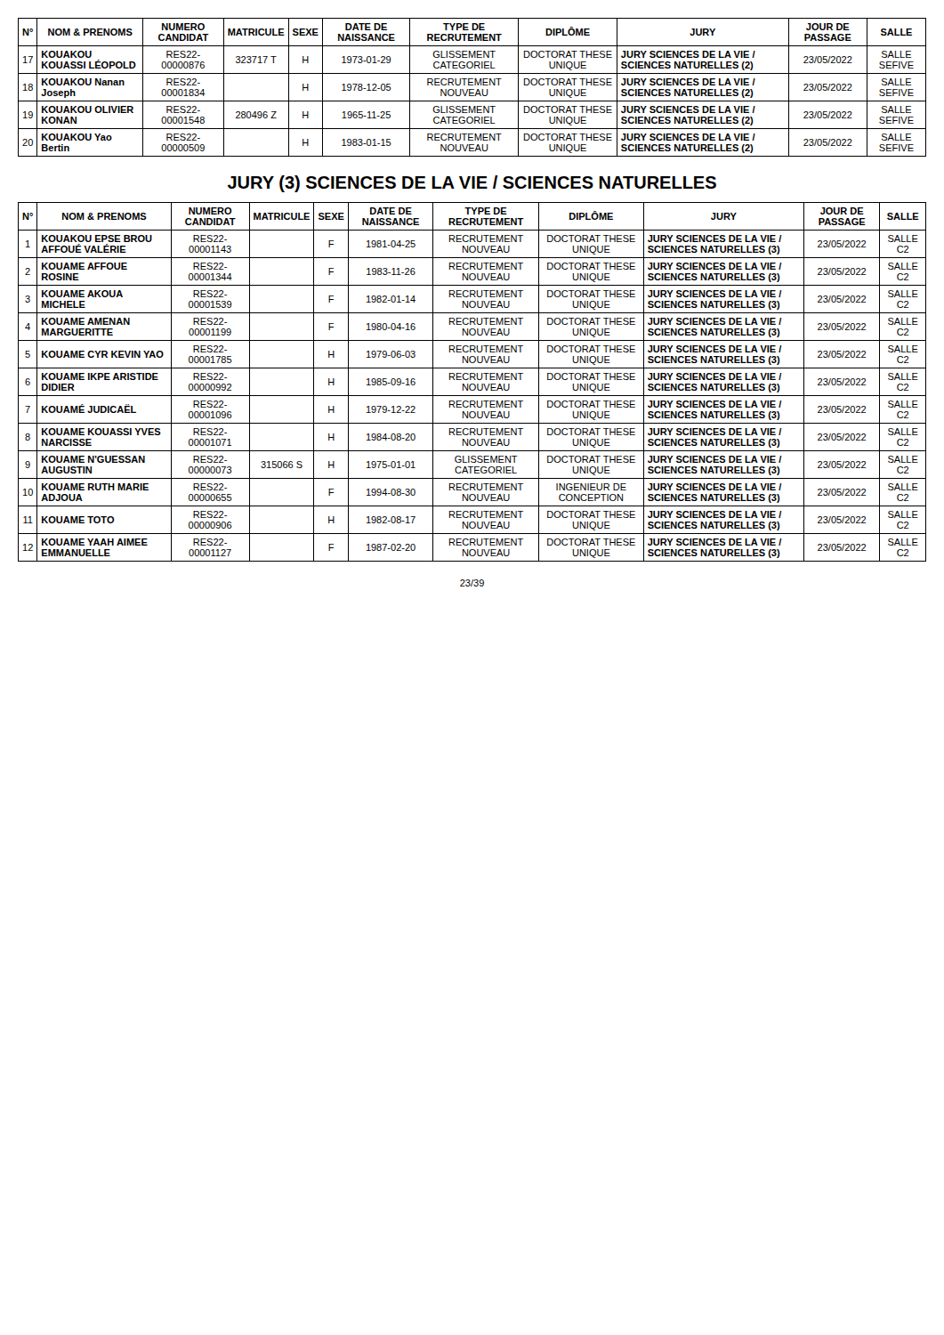| N° | NOM & PRENOMS | NUMERO CANDIDAT | MATRICULE | SEXE | DATE DE NAISSANCE | TYPE DE RECRUTEMENT | DIPLÔME | JURY | JOUR DE PASSAGE | SALLE |
| --- | --- | --- | --- | --- | --- | --- | --- | --- | --- | --- |
| 17 | KOUAKOU KOUASSI LÉOPOLD | RES22-00000876 | 323717 T | H | 1973-01-29 | GLISSEMENT CATEGORIEL | DOCTORAT THESE UNIQUE | JURY SCIENCES DE LA VIE / SCIENCES NATURELLES (2) | 23/05/2022 | SALLE SEFIVE |
| 18 | KOUAKOU Nanan Joseph | RES22-00001834 | | H | 1978-12-05 | RECRUTEMENT NOUVEAU | DOCTORAT THESE UNIQUE | JURY SCIENCES DE LA VIE / SCIENCES NATURELLES (2) | 23/05/2022 | SALLE SEFIVE |
| 19 | KOUAKOU OLIVIER KONAN | RES22-00001548 | 280496 Z | H | 1965-11-25 | GLISSEMENT CATEGORIEL | DOCTORAT THESE UNIQUE | JURY SCIENCES DE LA VIE / SCIENCES NATURELLES (2) | 23/05/2022 | SALLE SEFIVE |
| 20 | KOUAKOU Yao Bertin | RES22-00000509 | | H | 1983-01-15 | RECRUTEMENT NOUVEAU | DOCTORAT THESE UNIQUE | JURY SCIENCES DE LA VIE / SCIENCES NATURELLES (2) | 23/05/2022 | SALLE SEFIVE |
JURY (3) SCIENCES DE LA VIE / SCIENCES NATURELLES
| N° | NOM & PRENOMS | NUMERO CANDIDAT | MATRICULE | SEXE | DATE DE NAISSANCE | TYPE DE RECRUTEMENT | DIPLÔME | JURY | JOUR DE PASSAGE | SALLE |
| --- | --- | --- | --- | --- | --- | --- | --- | --- | --- | --- |
| 1 | KOUAKOU EPSE BROU AFFOUÉ VALÉRIE | RES22-00001143 | | F | 1981-04-25 | RECRUTEMENT NOUVEAU | DOCTORAT THESE UNIQUE | JURY SCIENCES DE LA VIE / SCIENCES NATURELLES (3) | 23/05/2022 | SALLE C2 |
| 2 | KOUAME AFFOUE ROSINE | RES22-00001344 | | F | 1983-11-26 | RECRUTEMENT NOUVEAU | DOCTORAT THESE UNIQUE | JURY SCIENCES DE LA VIE / SCIENCES NATURELLES (3) | 23/05/2022 | SALLE C2 |
| 3 | KOUAME AKOUA MICHELE | RES22-00001539 | | F | 1982-01-14 | RECRUTEMENT NOUVEAU | DOCTORAT THESE UNIQUE | JURY SCIENCES DE LA VIE / SCIENCES NATURELLES (3) | 23/05/2022 | SALLE C2 |
| 4 | KOUAME AMENAN MARGUERITTE | RES22-00001199 | | F | 1980-04-16 | RECRUTEMENT NOUVEAU | DOCTORAT THESE UNIQUE | JURY SCIENCES DE LA VIE / SCIENCES NATURELLES (3) | 23/05/2022 | SALLE C2 |
| 5 | KOUAME CYR KEVIN YAO | RES22-00001785 | | H | 1979-06-03 | RECRUTEMENT NOUVEAU | DOCTORAT THESE UNIQUE | JURY SCIENCES DE LA VIE / SCIENCES NATURELLES (3) | 23/05/2022 | SALLE C2 |
| 6 | KOUAME IKPE ARISTIDE DIDIER | RES22-00000992 | | H | 1985-09-16 | RECRUTEMENT NOUVEAU | DOCTORAT THESE UNIQUE | JURY SCIENCES DE LA VIE / SCIENCES NATURELLES (3) | 23/05/2022 | SALLE C2 |
| 7 | KOUAMÉ JUDICAËL | RES22-00001096 | | H | 1979-12-22 | RECRUTEMENT NOUVEAU | DOCTORAT THESE UNIQUE | JURY SCIENCES DE LA VIE / SCIENCES NATURELLES (3) | 23/05/2022 | SALLE C2 |
| 8 | KOUAME KOUASSI YVES NARCISSE | RES22-00001071 | | H | 1984-08-20 | RECRUTEMENT NOUVEAU | DOCTORAT THESE UNIQUE | JURY SCIENCES DE LA VIE / SCIENCES NATURELLES (3) | 23/05/2022 | SALLE C2 |
| 9 | KOUAME N'GUESSAN AUGUSTIN | RES22-00000073 | 315066 S | H | 1975-01-01 | GLISSEMENT CATEGORIEL | DOCTORAT THESE UNIQUE | JURY SCIENCES DE LA VIE / SCIENCES NATURELLES (3) | 23/05/2022 | SALLE C2 |
| 10 | KOUAME RUTH MARIE ADJOUA | RES22-00000655 | | F | 1994-08-30 | RECRUTEMENT NOUVEAU | INGENIEUR DE CONCEPTION | JURY SCIENCES DE LA VIE / SCIENCES NATURELLES (3) | 23/05/2022 | SALLE C2 |
| 11 | KOUAME TOTO | RES22-00000906 | | H | 1982-08-17 | RECRUTEMENT NOUVEAU | DOCTORAT THESE UNIQUE | JURY SCIENCES DE LA VIE / SCIENCES NATURELLES (3) | 23/05/2022 | SALLE C2 |
| 12 | KOUAME YAAH AIMEE EMMANUELLE | RES22-00001127 | | F | 1987-02-20 | RECRUTEMENT NOUVEAU | DOCTORAT THESE UNIQUE | JURY SCIENCES DE LA VIE / SCIENCES NATURELLES (3) | 23/05/2022 | SALLE C2 |
23/39